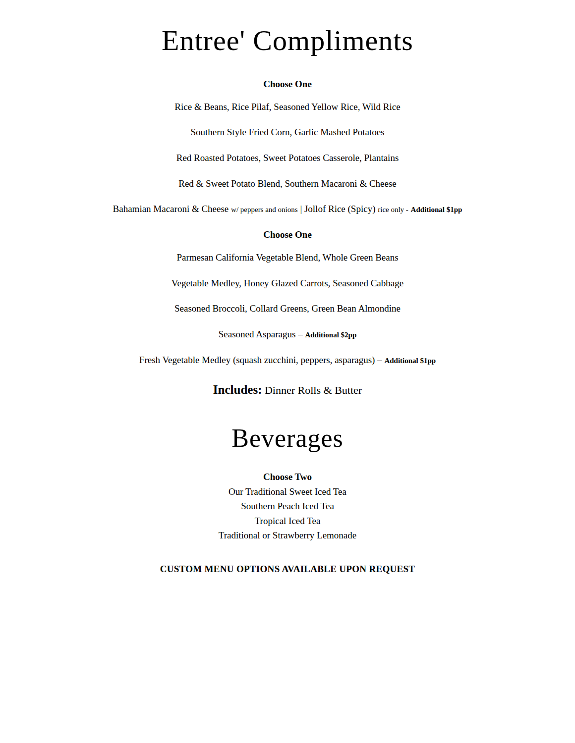Entree' Compliments
Choose One
Rice & Beans, Rice Pilaf, Seasoned Yellow Rice, Wild Rice
Southern Style Fried Corn, Garlic Mashed Potatoes
Red Roasted Potatoes, Sweet Potatoes Casserole, Plantains
Red & Sweet Potato Blend, Southern Macaroni & Cheese
Bahamian Macaroni & Cheese w/ peppers and onions | Jollof Rice (Spicy) rice only - Additional $1pp
Choose One
Parmesan California Vegetable Blend, Whole Green Beans
Vegetable Medley, Honey Glazed Carrots, Seasoned Cabbage
Seasoned Broccoli, Collard Greens, Green Bean Almondine
Seasoned Asparagus – Additional $2pp
Fresh Vegetable Medley (squash zucchini, peppers, asparagus) – Additional $1pp
Includes: Dinner Rolls & Butter
Beverages
Choose Two
Our Traditional Sweet Iced Tea
Southern Peach Iced Tea
Tropical Iced Tea
Traditional or Strawberry Lemonade
CUSTOM MENU OPTIONS AVAILABLE UPON REQUEST